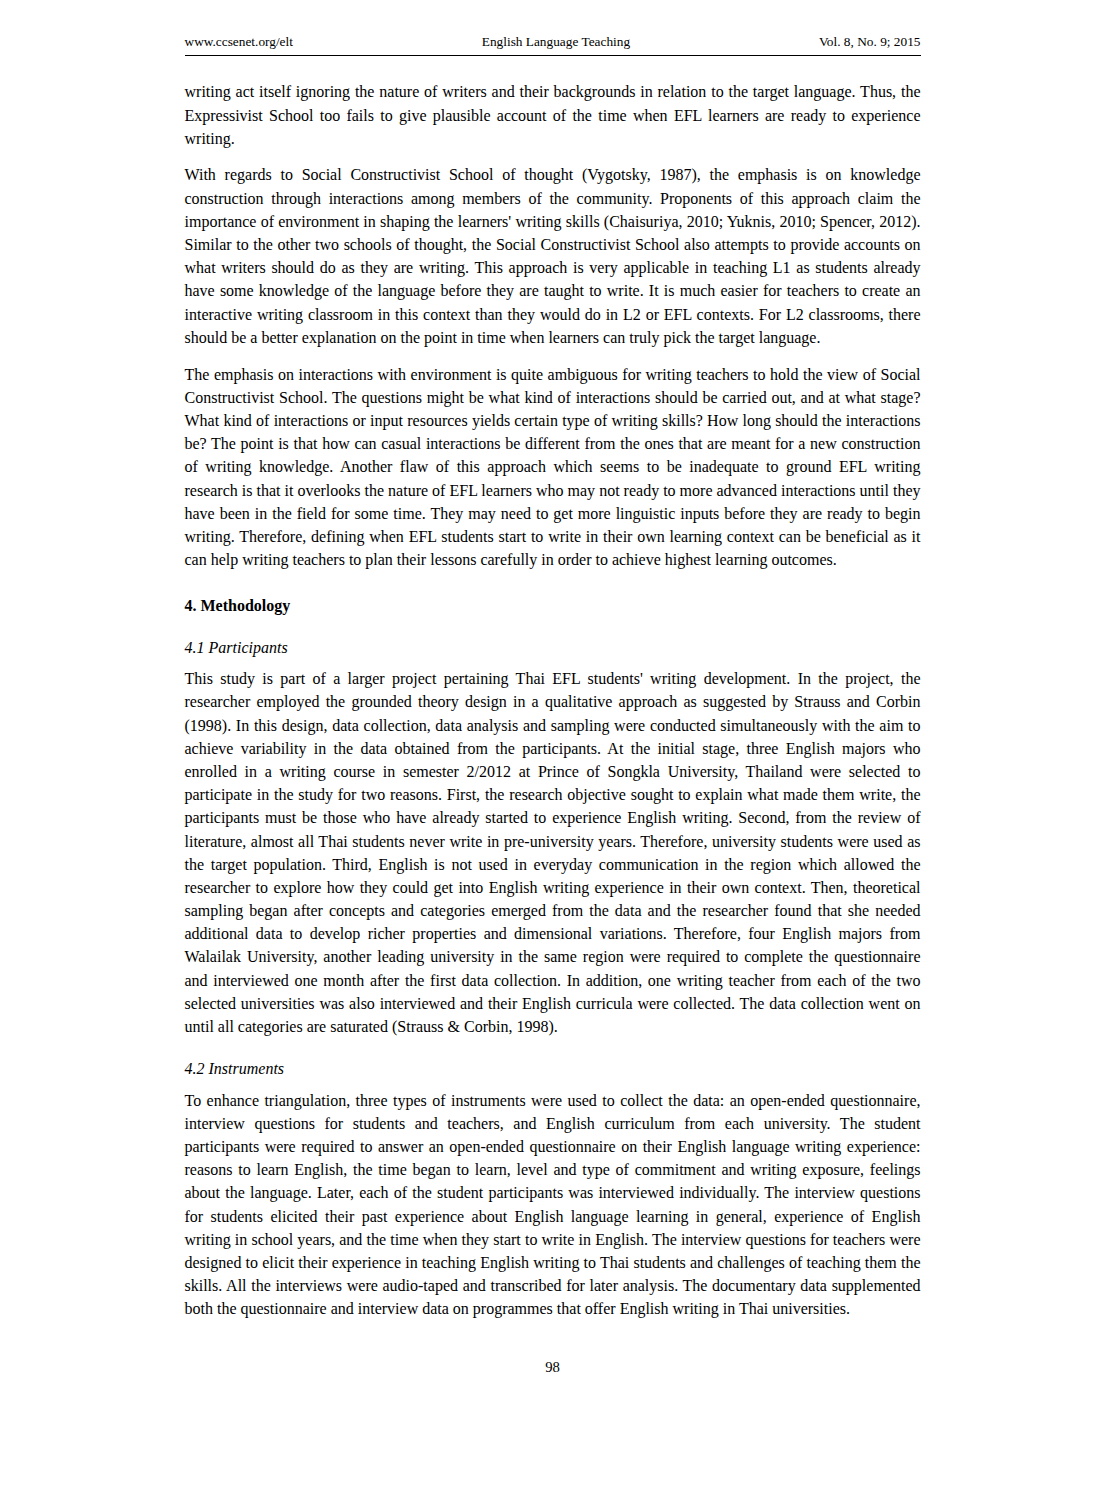www.ccsenet.org/elt English Language Teaching Vol. 8, No. 9; 2015
writing act itself ignoring the nature of writers and their backgrounds in relation to the target language. Thus, the Expressivist School too fails to give plausible account of the time when EFL learners are ready to experience writing.
With regards to Social Constructivist School of thought (Vygotsky, 1987), the emphasis is on knowledge construction through interactions among members of the community. Proponents of this approach claim the importance of environment in shaping the learners' writing skills (Chaisuriya, 2010; Yuknis, 2010; Spencer, 2012). Similar to the other two schools of thought, the Social Constructivist School also attempts to provide accounts on what writers should do as they are writing. This approach is very applicable in teaching L1 as students already have some knowledge of the language before they are taught to write. It is much easier for teachers to create an interactive writing classroom in this context than they would do in L2 or EFL contexts. For L2 classrooms, there should be a better explanation on the point in time when learners can truly pick the target language.
The emphasis on interactions with environment is quite ambiguous for writing teachers to hold the view of Social Constructivist School. The questions might be what kind of interactions should be carried out, and at what stage? What kind of interactions or input resources yields certain type of writing skills? How long should the interactions be? The point is that how can casual interactions be different from the ones that are meant for a new construction of writing knowledge. Another flaw of this approach which seems to be inadequate to ground EFL writing research is that it overlooks the nature of EFL learners who may not ready to more advanced interactions until they have been in the field for some time. They may need to get more linguistic inputs before they are ready to begin writing. Therefore, defining when EFL students start to write in their own learning context can be beneficial as it can help writing teachers to plan their lessons carefully in order to achieve highest learning outcomes.
4. Methodology
4.1 Participants
This study is part of a larger project pertaining Thai EFL students' writing development. In the project, the researcher employed the grounded theory design in a qualitative approach as suggested by Strauss and Corbin (1998). In this design, data collection, data analysis and sampling were conducted simultaneously with the aim to achieve variability in the data obtained from the participants. At the initial stage, three English majors who enrolled in a writing course in semester 2/2012 at Prince of Songkla University, Thailand were selected to participate in the study for two reasons. First, the research objective sought to explain what made them write, the participants must be those who have already started to experience English writing. Second, from the review of literature, almost all Thai students never write in pre-university years. Therefore, university students were used as the target population. Third, English is not used in everyday communication in the region which allowed the researcher to explore how they could get into English writing experience in their own context. Then, theoretical sampling began after concepts and categories emerged from the data and the researcher found that she needed additional data to develop richer properties and dimensional variations. Therefore, four English majors from Walailak University, another leading university in the same region were required to complete the questionnaire and interviewed one month after the first data collection. In addition, one writing teacher from each of the two selected universities was also interviewed and their English curricula were collected. The data collection went on until all categories are saturated (Strauss & Corbin, 1998).
4.2 Instruments
To enhance triangulation, three types of instruments were used to collect the data: an open-ended questionnaire, interview questions for students and teachers, and English curriculum from each university. The student participants were required to answer an open-ended questionnaire on their English language writing experience: reasons to learn English, the time began to learn, level and type of commitment and writing exposure, feelings about the language. Later, each of the student participants was interviewed individually. The interview questions for students elicited their past experience about English language learning in general, experience of English writing in school years, and the time when they start to write in English. The interview questions for teachers were designed to elicit their experience in teaching English writing to Thai students and challenges of teaching them the skills. All the interviews were audio-taped and transcribed for later analysis. The documentary data supplemented both the questionnaire and interview data on programmes that offer English writing in Thai universities.
98